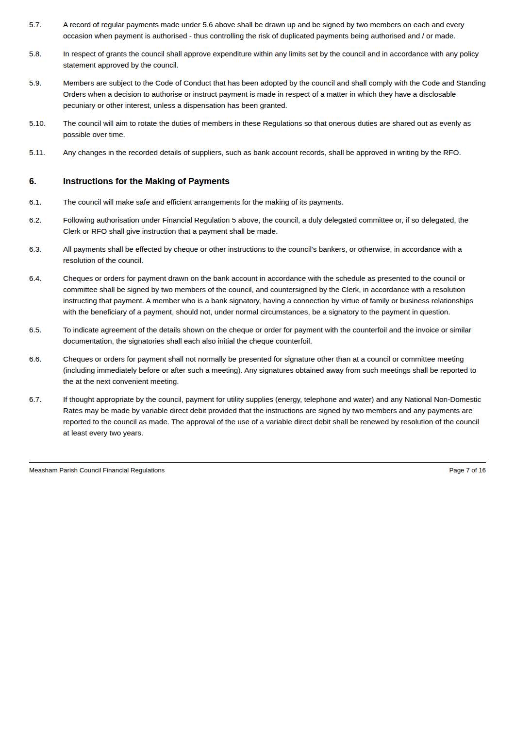5.7.
A record of regular payments made under 5.6 above shall be drawn up and be signed by two members on each and every occasion when payment is authorised - thus controlling the risk of duplicated payments being authorised and / or made.
5.8.
In respect of grants the council shall approve expenditure within any limits set by the council and in accordance with any policy statement approved by the council.
5.9.
Members are subject to the Code of Conduct that has been adopted by the council and shall comply with the Code and Standing Orders when a decision to authorise or instruct payment is made in respect of a matter in which they have a disclosable pecuniary or other interest, unless a dispensation has been granted.
5.10.
The council will aim to rotate the duties of members in these Regulations so that onerous duties are shared out as evenly as possible over time.
5.11.
Any changes in the recorded details of suppliers, such as bank account records, shall be approved in writing by the RFO.
6.
Instructions for the Making of Payments
6.1.
The council will make safe and efficient arrangements for the making of its payments.
6.2.
Following authorisation under Financial Regulation 5 above, the council, a duly delegated committee or, if so delegated, the Clerk or RFO shall give instruction that a payment shall be made.
6.3.
All payments shall be effected by cheque or other instructions to the council's bankers, or otherwise, in accordance with a resolution of the council.
6.4.
Cheques or orders for payment drawn on the bank account in accordance with the schedule as presented to the council or committee shall be signed by two members of the council, and countersigned by the Clerk, in accordance with a resolution instructing that payment. A member who is a bank signatory, having a connection by virtue of family or business relationships with the beneficiary of a payment, should not, under normal circumstances, be a signatory to the payment in question.
6.5.
To indicate agreement of the details shown on the cheque or order for payment with the counterfoil and the invoice or similar documentation, the signatories shall each also initial the cheque counterfoil.
6.6.
Cheques or orders for payment shall not normally be presented for signature other than at a council or committee meeting (including immediately before or after such a meeting). Any signatures obtained away from such meetings shall be reported to the at the next convenient meeting.
6.7.
If thought appropriate by the council, payment for utility supplies (energy, telephone and water) and any National Non-Domestic Rates may be made by variable direct debit provided that the instructions are signed by two members and any payments are reported to the council as made. The approval of the use of a variable direct debit shall be renewed by resolution of the council at least every two years.
Measham Parish Council Financial Regulations Page 7 of 16